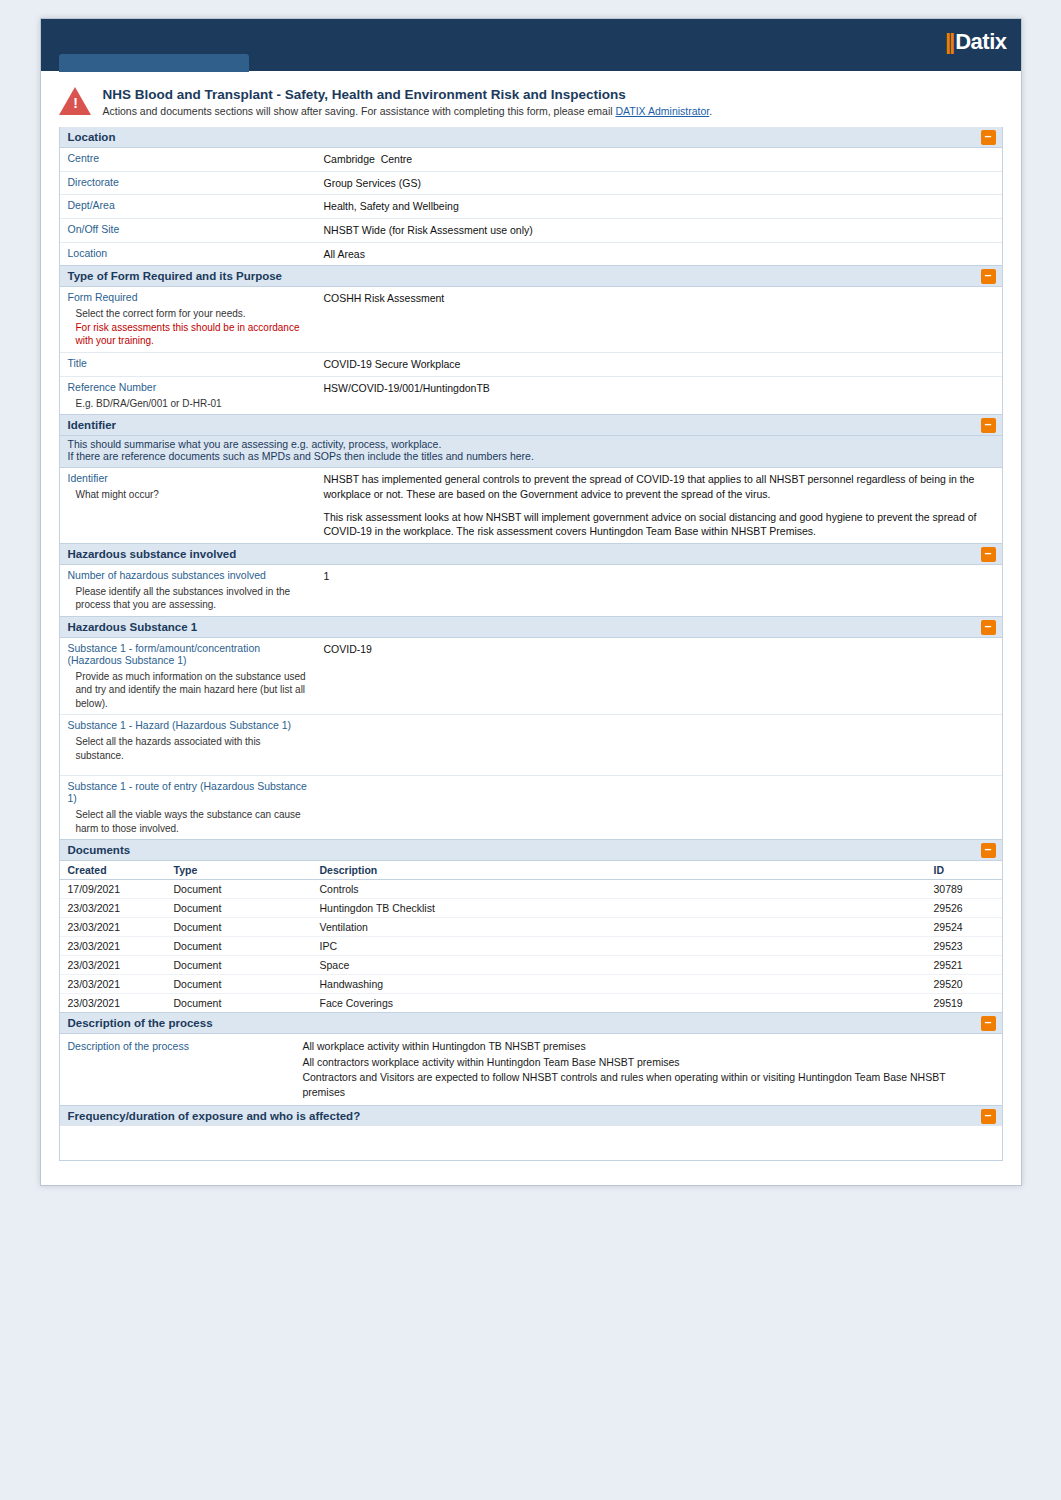||Datix
!
NHS Blood and Transplant - Safety, Health and Environment Risk and Inspections
Actions and documents sections will show after saving. For assistance with completing this form, please email DATIX Administrator.
Location–
| Centre | Cambridge Centre |
| Directorate | Group Services (GS) |
| Dept/Area | Health, Safety and Wellbeing |
| On/Off Site | NHSBT Wide (for Risk Assessment use only) |
| Location | All Areas |
Type of Form Required and its Purpose–
| Form Required Select the correct form for your needs. For risk assessments this should be in accordance with your training. | COSHH Risk Assessment |
| Title | COVID-19 Secure Workplace |
| Reference Number E.g. BD/RA/Gen/001 or D-HR-01 | HSW/COVID-19/001/HuntingdonTB |
Identifier–
This should summarise what you are assessing e.g. activity, process, workplace.
If there are reference documents such as MPDs and SOPs then include the titles and numbers here.
| Identifier What might occur? | NHSBT has implemented general controls to prevent the spread of COVID-19 that applies to all NHSBT personnel regardless of being in the workplace or not. These are based on the Government advice to prevent the spread of the virus. This risk assessment looks at how NHSBT will implement government advice on social distancing and good hygiene to prevent the spread of COVID-19 in the workplace. The risk assessment covers Huntingdon Team Base within NHSBT Premises. |
Hazardous substance involved–
| Number of hazardous substances involved Please identify all the substances involved in the process that you are assessing. | 1 |
Hazardous Substance 1–
| Substance 1 - form/amount/concentration (Hazardous Substance 1) Provide as much information on the substance used and try and identify the main hazard here (but list all below). | COVID-19 |
| Substance 1 - Hazard (Hazardous Substance 1) Select all the hazards associated with this substance. | |
| Substance 1 - route of entry (Hazardous Substance 1) Select all the viable ways the substance can cause harm to those involved. | |
Documents–
| Created | Type | Description | ID |
| --- | --- | --- | --- |
| 17/09/2021 | Document | Controls | 30789 |
| 23/03/2021 | Document | Huntingdon TB Checklist | 29526 |
| 23/03/2021 | Document | Ventilation | 29524 |
| 23/03/2021 | Document | IPC | 29523 |
| 23/03/2021 | Document | Space | 29521 |
| 23/03/2021 | Document | Handwashing | 29520 |
| 23/03/2021 | Document | Face Coverings | 29519 |
Description of the process–
Description of the process All workplace activity within Huntingdon TB NHSBT premises
All contractors workplace activity within Huntingdon Team Base NHSBT premises
Contractors and Visitors are expected to follow NHSBT controls and rules when operating within or visiting Huntingdon Team Base NHSBT premises
Frequency/duration of exposure and who is affected?–